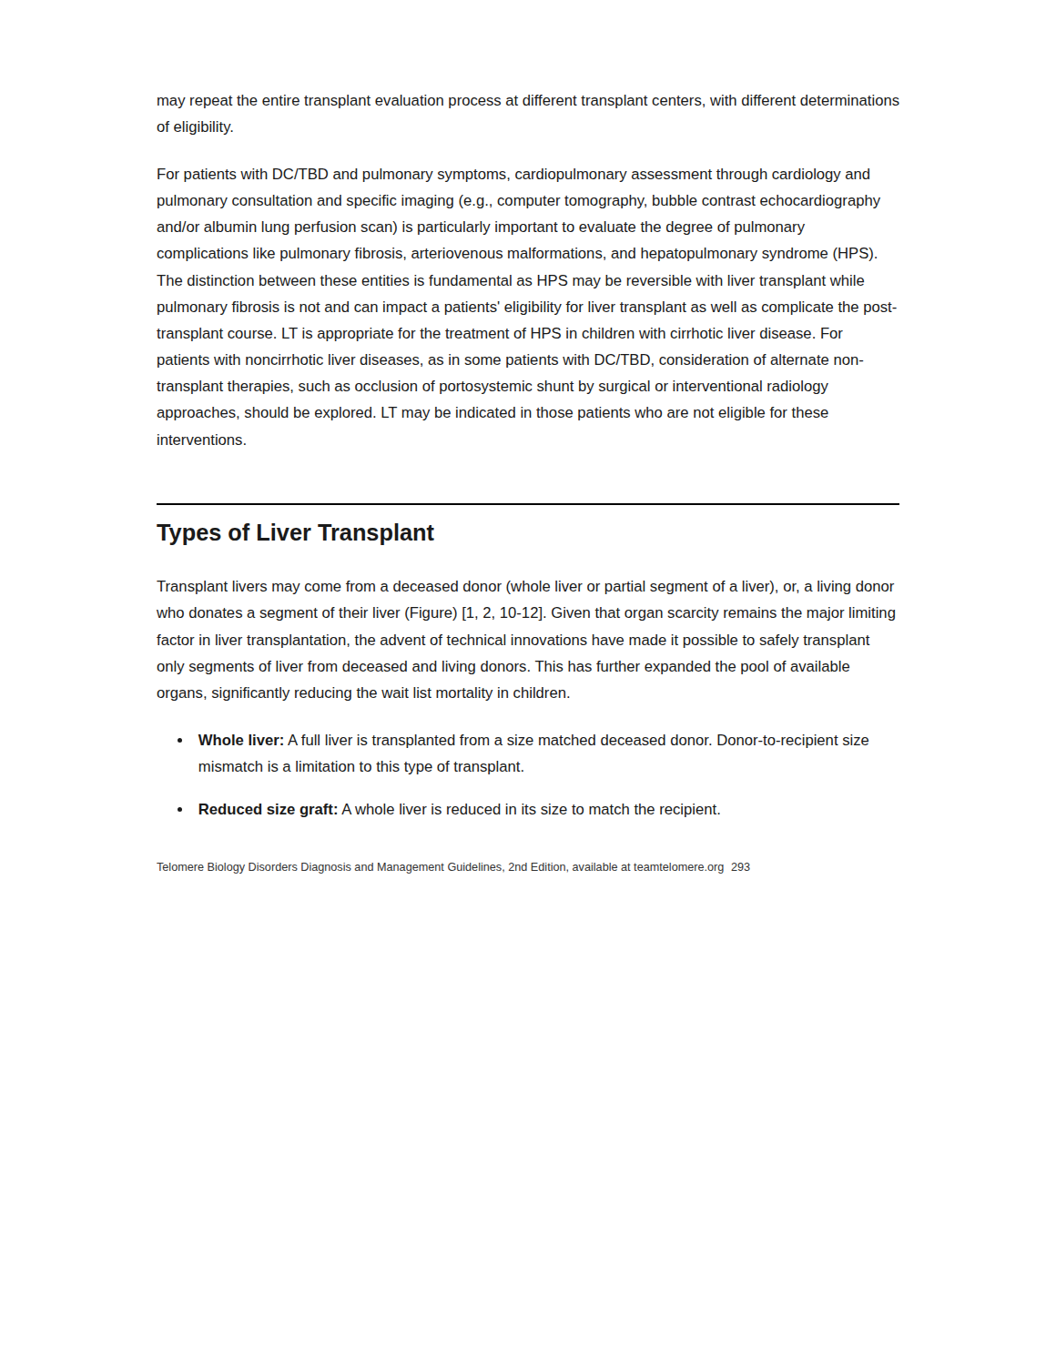may repeat the entire transplant evaluation process at different transplant centers, with different determinations of eligibility.
For patients with DC/TBD and pulmonary symptoms, cardiopulmonary assessment through cardiology and pulmonary consultation and specific imaging (e.g., computer tomography, bubble contrast echocardiography and/or albumin lung perfusion scan) is particularly important to evaluate the degree of pulmonary complications like pulmonary fibrosis, arteriovenous malformations, and hepatopulmonary syndrome (HPS). The distinction between these entities is fundamental as HPS may be reversible with liver transplant while pulmonary fibrosis is not and can impact a patients' eligibility for liver transplant as well as complicate the post-transplant course. LT is appropriate for the treatment of HPS in children with cirrhotic liver disease. For patients with noncirrhotic liver diseases, as in some patients with DC/TBD, consideration of alternate non-transplant therapies, such as occlusion of portosystemic shunt by surgical or interventional radiology approaches, should be explored. LT may be indicated in those patients who are not eligible for these interventions.
Types of Liver Transplant
Transplant livers may come from a deceased donor (whole liver or partial segment of a liver), or, a living donor who donates a segment of their liver (Figure) [1, 2, 10-12]. Given that organ scarcity remains the major limiting factor in liver transplantation, the advent of technical innovations have made it possible to safely transplant only segments of liver from deceased and living donors. This has further expanded the pool of available organs, significantly reducing the wait list mortality in children.
Whole liver: A full liver is transplanted from a size matched deceased donor. Donor-to-recipient size mismatch is a limitation to this type of transplant.
Reduced size graft: A whole liver is reduced in its size to match the recipient.
Telomere Biology Disorders Diagnosis and Management Guidelines, 2nd Edition, available at teamtelomere.org293